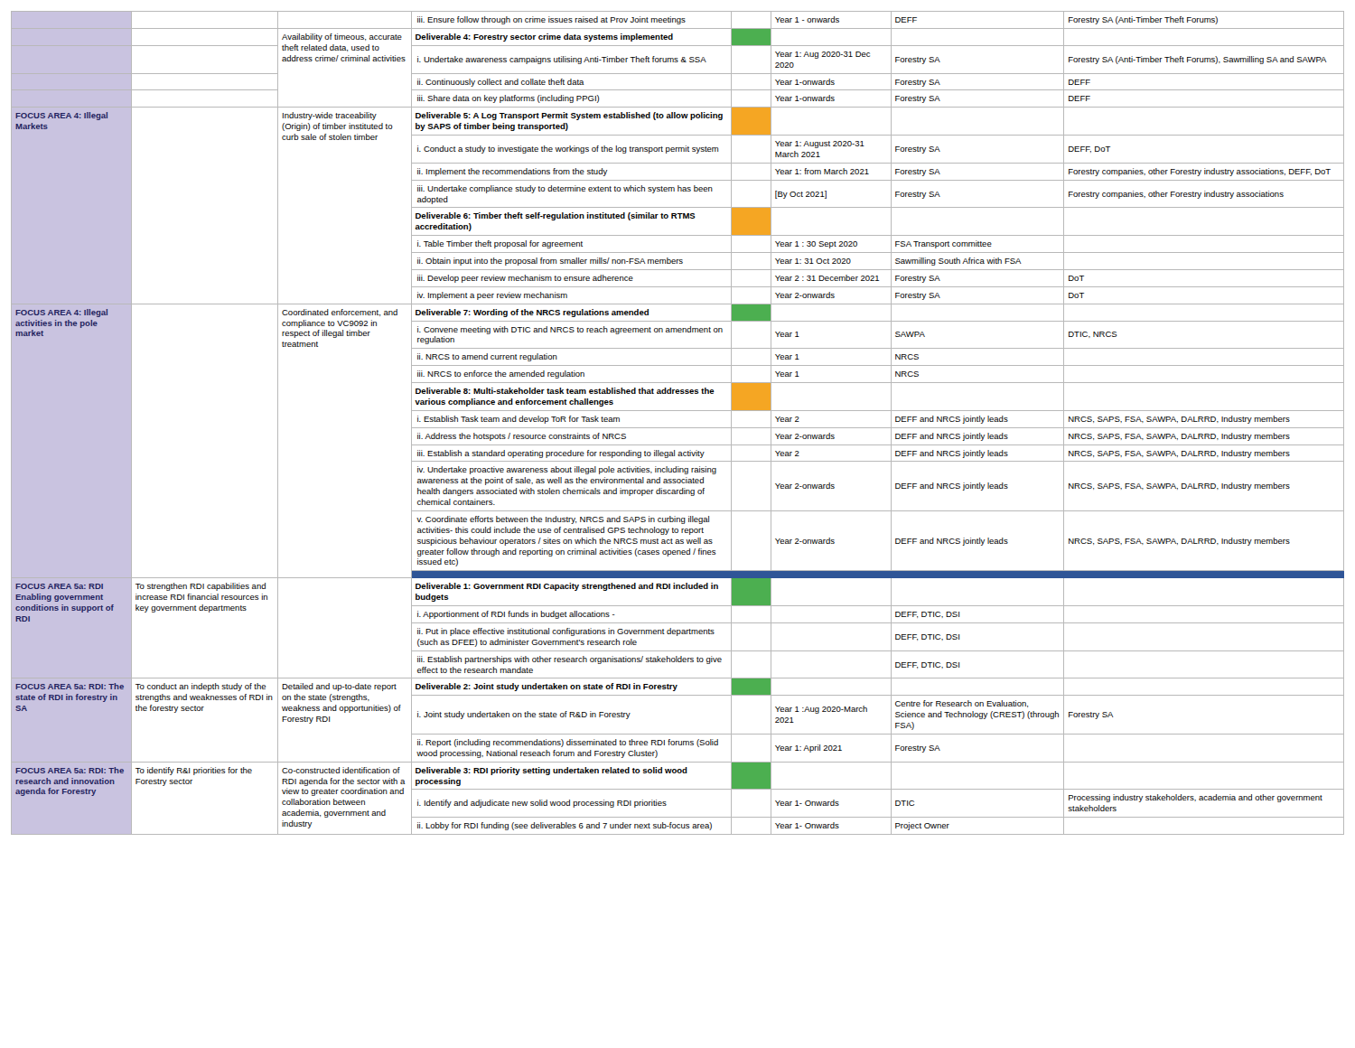| | | | iii. Ensure follow through on crime issues raised at Prov Joint meetings | | Year 1 - onwards | DEFF | Forestry SA (Anti-Timber Theft Forums) |
| | | Availability of timeous, accurate theft related data, used to address crime/ criminal activities | Deliverable 4: Forestry sector crime data systems implemented | | | | |
| | | i. Undertake awareness campaigns utilising Anti-Timber Theft forums & SSA | | Year 1: Aug 2020-31 Dec 2020 | Forestry SA | Forestry SA (Anti-Timber Theft Forums), Sawmilling SA and SAWPA |
| | | ii. Continuously collect and collate theft data | | Year 1-onwards | Forestry SA | DEFF |
| | | iii. Share data on key platforms (including PPGI) | | Year 1-onwards | Forestry SA | DEFF |
| FOCUS AREA 4: Illegal Markets | | Industry-wide traceability (Origin) of timber instituted to curb sale of stolen timber | Deliverable 5: A Log Transport Permit System established (to allow policing by SAPS of timber being transported) | | | | |
| i. Conduct a study to investigate the workings of the log transport permit system | | Year 1: August 2020-31 March 2021 | Forestry SA | DEFF, DoT |
| ii. Implement the recommendations from the study | | Year 1: from March 2021 | Forestry SA | Forestry companies, other Forestry industry associations, DEFF, DoT |
| iii. Undertake compliance study to determine extent to which system has been adopted | | [By Oct 2021] | Forestry SA | Forestry companies, other Forestry industry associations |
| Deliverable 6: Timber theft self-regulation instituted (similar to RTMS accreditation) | | | | |
| i. Table Timber theft proposal for agreement | | Year 1 : 30 Sept 2020 | FSA Transport committee | |
| ii. Obtain input into the proposal from smaller mills/ non-FSA members | | Year 1: 31 Oct 2020 | Sawmilling South Africa with FSA | |
| iii. Develop peer review mechanism to ensure adherence | | Year 2 : 31 December 2021 | Forestry SA | DoT |
| iv. Implement a peer review mechanism | | Year 2-onwards | Forestry SA | DoT |
| FOCUS AREA 4: Illegal activities in the pole market | | Coordinated enforcement, and compliance to VC9092 in respect of illegal timber treatment | Deliverable 7: Wording of the NRCS regulations amended | | | | |
| i. Convene meeting with DTIC and NRCS to reach agreement on amendment on regulation | | Year 1 | SAWPA | DTIC, NRCS |
| ii. NRCS to amend current regulation | | Year 1 | NRCS | |
| iii. NRCS to enforce the amended regulation | | Year 1 | NRCS | |
| Deliverable 8: Multi-stakeholder task team established that addresses the various compliance and enforcement challenges | | | | |
| i. Establish Task team and develop ToR for Task team | | Year 2 | DEFF and NRCS jointly leads | NRCS, SAPS, FSA, SAWPA, DALRRD, Industry members |
| ii. Address the hotspots / resource constraints of NRCS | | Year 2-onwards | DEFF and NRCS jointly leads | NRCS, SAPS, FSA, SAWPA, DALRRD, Industry members |
| iii. Establish a standard operating procedure for responding to illegal activity | | Year 2 | DEFF and NRCS jointly leads | NRCS, SAPS, FSA, SAWPA, DALRRD, Industry members |
| iv. Undertake proactive awareness about illegal pole activities, including raising awareness at the point of sale, as well as the environmental and associated health dangers associated with stolen chemicals and improper discarding of chemical containers. | | Year 2-onwards | DEFF and NRCS jointly leads | NRCS, SAPS, FSA, SAWPA, DALRRD, Industry members |
| v. Coordinate efforts between the Industry, NRCS and SAPS in curbing illegal activities- this could include the use of centralised GPS technology to report suspicious behaviour operators / sites on which the NRCS must act as well as greater follow through and reporting on criminal activities (cases opened / fines issued etc) | | Year 2-onwards | DEFF and NRCS jointly leads | NRCS, SAPS, FSA, SAWPA, DALRRD, Industry members |
| FOCUS AREA 5a: RDI Enabling government conditions in support of RDI | To strengthen RDI capabilities and increase RDI financial resources in key government departments | | Deliverable 1: Government RDI Capacity strengthened and RDI included in budgets | | | | |
| i. Apportionment of RDI funds in budget allocations - | | | DEFF, DTIC, DSI | |
| ii. Put in place effective institutional configurations in Government departments (such as DFEE) to administer Government's research role | | | DEFF, DTIC, DSI | |
| iii. Establish partnerships with other research organisations/ stakeholders to give effect to the research mandate | | | DEFF, DTIC, DSI | |
| FOCUS AREA 5a: RDI: The state of RDI in forestry in SA | To conduct an indepth study of the strengths and weaknesses of RDI in the forestry sector | Detailed and up-to-date report on the state (strengths, weakness and opportunities) of Forestry RDI | Deliverable 2: Joint study undertaken on state of RDI in Forestry | | | | |
| i. Joint study undertaken on the state of R&D in Forestry | | Year 1 :Aug 2020-March 2021 | Centre for Research on Evaluation, Science and Technology (CREST) (through FSA) | Forestry SA |
| ii. Report (including recommendations) disseminated to three RDI forums (Solid wood processing, National reseach forum and Forestry Cluster) | | Year 1: April 2021 | Forestry SA | |
| FOCUS AREA 5a: RDI: The research and innovation agenda for Forestry | To identify R&I priorities for the Forestry sector | Co-constructed identification of RDI agenda for the sector with a view to greater coordination and collaboration between academia, government and industry | Deliverable 3: RDI priority setting undertaken related to solid wood processing | | | | |
| i. Identify and adjudicate new solid wood processing RDI priorities | | Year 1- Onwards | DTIC | Processing industry stakeholders, academia and other government stakeholders |
| ii. Lobby for RDI funding (see deliverables 6 and 7 under next sub-focus area) | | Year 1- Onwards | Project Owner | |